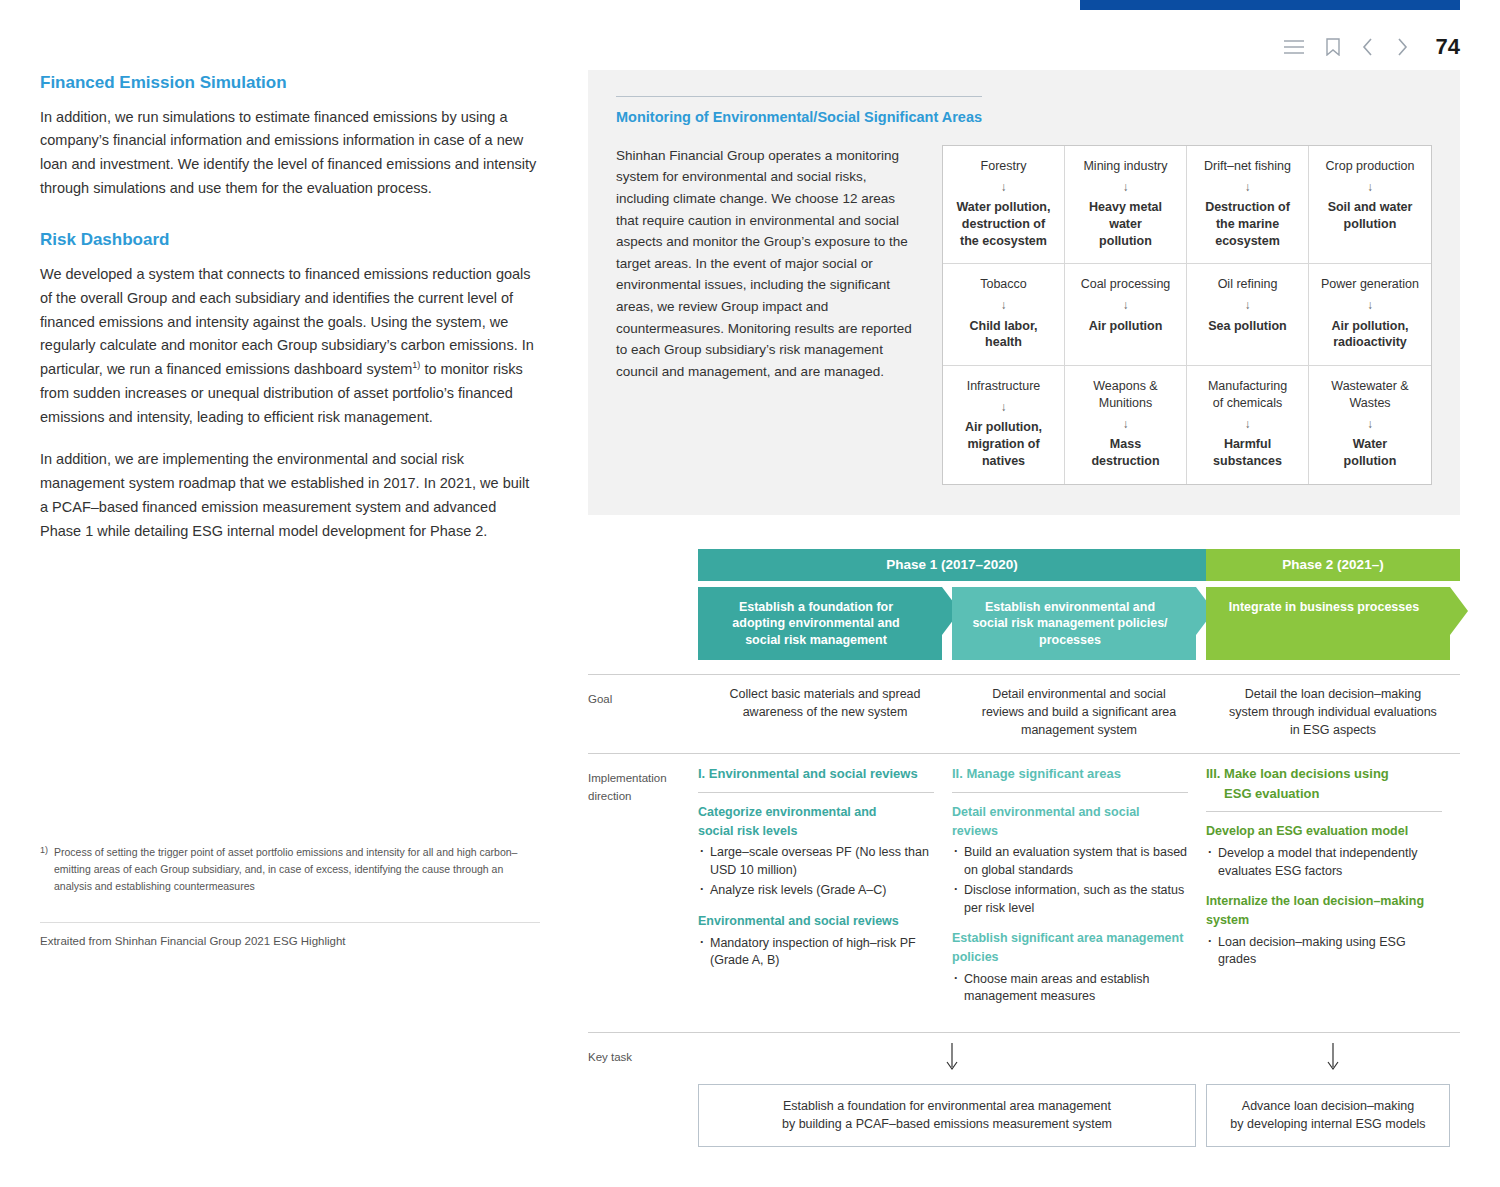74
Financed Emission Simulation
In addition, we run simulations to estimate financed emissions by using a company’s financial information and emissions information in case of a new loan and investment. We identify the level of financed emissions and intensity through simulations and use them for the evaluation process.
Risk Dashboard
We developed a system that connects to financed emissions reduction goals of the overall Group and each subsidiary and identifies the current level of financed emissions and intensity against the goals. Using the system, we regularly calculate and monitor each Group subsidiary’s carbon emissions. In particular, we run a financed emissions dashboard system1) to monitor risks from sudden increases or unequal distribution of asset portfolio’s financed emissions and intensity, leading to efficient risk management.
In addition, we are implementing the environmental and social risk management system roadmap that we established in 2017. In 2021, we built a PCAF–based financed emission measurement system and advanced Phase 1 while detailing ESG internal model development for Phase 2.
1)
Process of setting the trigger point of asset portfolio emissions and intensity for all and high carbon–emitting areas of each Group subsidiary, and, in case of excess, identifying the cause through an analysis and establishing countermeasures
Extraited from Shinhan Financial Group 2021 ESG Highlight
Monitoring of Environmental/Social Significant Areas
Shinhan Financial Group operates a monitoring system for environmental and social risks, including climate change. We choose 12 areas that require caution in environmental and social aspects and monitor the Group’s exposure to the target areas. In the event of major social or environmental issues, including the significant areas, we review Group impact and countermeasures. Monitoring results are reported to each Group subsidiary’s risk management council and management, and are managed.
Forestry↓Water pollution,
destruction of
the ecosystem
Mining industry↓Heavy metal water
pollution
Drift–net fishing↓Destruction of
the marine
ecosystem
Crop production↓Soil and water
pollution
Tobacco↓Child labor,
health
Coal processing↓Air pollution
Oil refining↓Sea pollution
Power generation↓Air pollution,
radioactivity
Infrastructure↓Air pollution,
migration of
natives
Weapons &
Munitions↓Mass
destruction
Manufacturing
of chemicals↓Harmful
substances
Wastewater &
Wastes↓Water
pollution
Phase 1 (2017–2020)
Phase 2 (2021–)
Establish a foundation for
adopting environmental and
social risk management
Establish environmental and
social risk management policies/
processes
Integrate in business processes
Goal
Collect basic materials and spread
awareness of the new system
Detail environmental and social
reviews and build a significant area
management system
Detail the loan decision–making
system through individual evaluations
in ESG aspects
Implementation
direction
I. Environmental and social reviews
Categorize environmental and
social risk levels
Large–scale overseas PF (No less than USD 10 million)
Analyze risk levels (Grade A–C)
Environmental and social reviews
Mandatory inspection of high–risk PF (Grade A, B)
II. Manage significant areas
Detail environmental and social
reviews
Build an evaluation system that is based on global standards
Disclose information, such as the status per risk level
Establish significant area management
policies
Choose main areas and establish management measures
III. Make loan decisions using
ESG evaluation
Develop an ESG evaluation model
Develop a model that independently evaluates ESG factors
Internalize the loan decision–making
system
Loan decision–making using ESG grades
Key task
Establish a foundation for environmental area management
by building a PCAF–based emissions measurement system
Advance loan decision–making
by developing internal ESG models